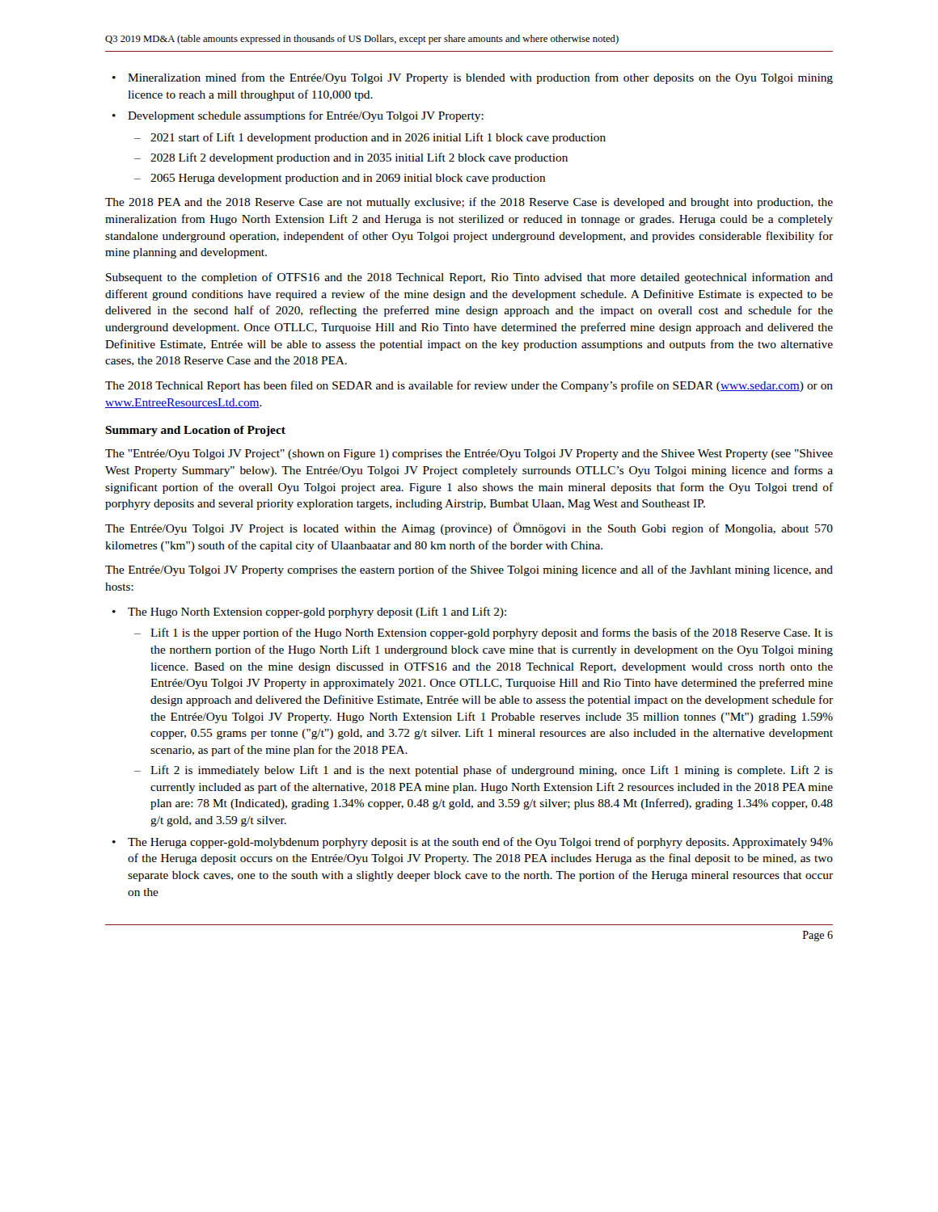Q3 2019 MD&A (table amounts expressed in thousands of US Dollars, except per share amounts and where otherwise noted)
Mineralization mined from the Entrée/Oyu Tolgoi JV Property is blended with production from other deposits on the Oyu Tolgoi mining licence to reach a mill throughput of 110,000 tpd.
Development schedule assumptions for Entrée/Oyu Tolgoi JV Property:
2021 start of Lift 1 development production and in 2026 initial Lift 1 block cave production
2028 Lift 2 development production and in 2035 initial Lift 2 block cave production
2065 Heruga development production and in 2069 initial block cave production
The 2018 PEA and the 2018 Reserve Case are not mutually exclusive; if the 2018 Reserve Case is developed and brought into production, the mineralization from Hugo North Extension Lift 2 and Heruga is not sterilized or reduced in tonnage or grades. Heruga could be a completely standalone underground operation, independent of other Oyu Tolgoi project underground development, and provides considerable flexibility for mine planning and development.
Subsequent to the completion of OTFS16 and the 2018 Technical Report, Rio Tinto advised that more detailed geotechnical information and different ground conditions have required a review of the mine design and the development schedule. A Definitive Estimate is expected to be delivered in the second half of 2020, reflecting the preferred mine design approach and the impact on overall cost and schedule for the underground development. Once OTLLC, Turquoise Hill and Rio Tinto have determined the preferred mine design approach and delivered the Definitive Estimate, Entrée will be able to assess the potential impact on the key production assumptions and outputs from the two alternative cases, the 2018 Reserve Case and the 2018 PEA.
The 2018 Technical Report has been filed on SEDAR and is available for review under the Company’s profile on SEDAR (www.sedar.com) or on www.EntreeResourcesLtd.com.
Summary and Location of Project
The "Entrée/Oyu Tolgoi JV Project" (shown on Figure 1) comprises the Entrée/Oyu Tolgoi JV Property and the Shivee West Property (see "Shivee West Property Summary" below). The Entrée/Oyu Tolgoi JV Project completely surrounds OTLLC’s Oyu Tolgoi mining licence and forms a significant portion of the overall Oyu Tolgoi project area. Figure 1 also shows the main mineral deposits that form the Oyu Tolgoi trend of porphyry deposits and several priority exploration targets, including Airstrip, Bumbat Ulaan, Mag West and Southeast IP.
The Entrée/Oyu Tolgoi JV Project is located within the Aimag (province) of Ömnögovi in the South Gobi region of Mongolia, about 570 kilometres ("km") south of the capital city of Ulaanbaatar and 80 km north of the border with China.
The Entrée/Oyu Tolgoi JV Property comprises the eastern portion of the Shivee Tolgoi mining licence and all of the Javhlant mining licence, and hosts:
The Hugo North Extension copper-gold porphyry deposit (Lift 1 and Lift 2):
Lift 1 is the upper portion of the Hugo North Extension copper-gold porphyry deposit and forms the basis of the 2018 Reserve Case. It is the northern portion of the Hugo North Lift 1 underground block cave mine that is currently in development on the Oyu Tolgoi mining licence. Based on the mine design discussed in OTFS16 and the 2018 Technical Report, development would cross north onto the Entrée/Oyu Tolgoi JV Property in approximately 2021. Once OTLLC, Turquoise Hill and Rio Tinto have determined the preferred mine design approach and delivered the Definitive Estimate, Entrée will be able to assess the potential impact on the development schedule for the Entrée/Oyu Tolgoi JV Property. Hugo North Extension Lift 1 Probable reserves include 35 million tonnes ("Mt") grading 1.59% copper, 0.55 grams per tonne ("g/t") gold, and 3.72 g/t silver. Lift 1 mineral resources are also included in the alternative development scenario, as part of the mine plan for the 2018 PEA.
Lift 2 is immediately below Lift 1 and is the next potential phase of underground mining, once Lift 1 mining is complete. Lift 2 is currently included as part of the alternative, 2018 PEA mine plan. Hugo North Extension Lift 2 resources included in the 2018 PEA mine plan are: 78 Mt (Indicated), grading 1.34% copper, 0.48 g/t gold, and 3.59 g/t silver; plus 88.4 Mt (Inferred), grading 1.34% copper, 0.48 g/t gold, and 3.59 g/t silver.
The Heruga copper-gold-molybdenum porphyry deposit is at the south end of the Oyu Tolgoi trend of porphyry deposits. Approximately 94% of the Heruga deposit occurs on the Entrée/Oyu Tolgoi JV Property. The 2018 PEA includes Heruga as the final deposit to be mined, as two separate block caves, one to the south with a slightly deeper block cave to the north. The portion of the Heruga mineral resources that occur on the
Page 6